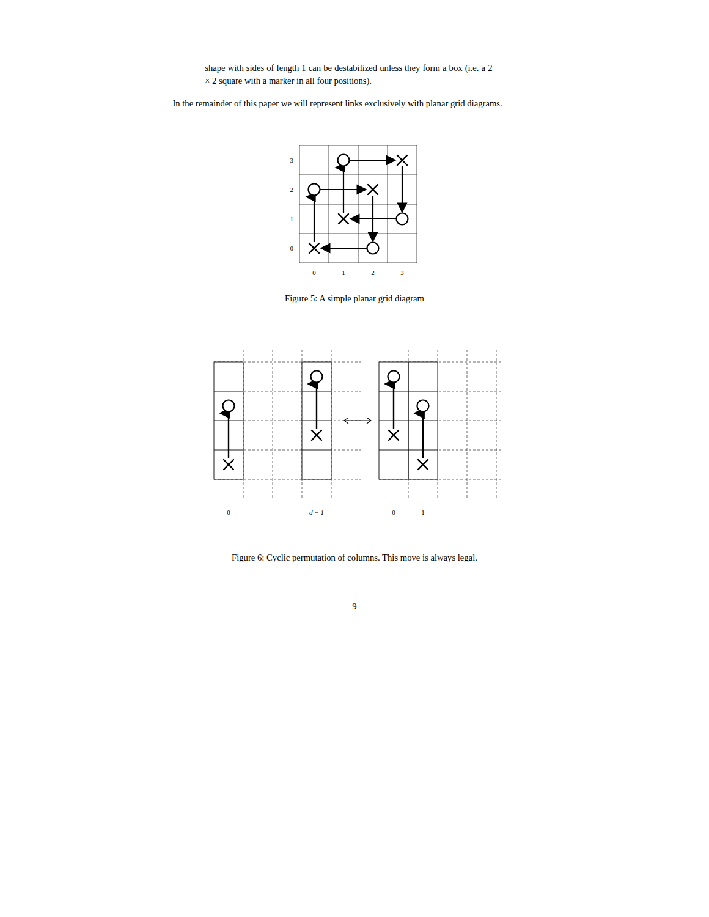shape with sides of length 1 can be destabilized unless they form a box (i.e. a 2 × 2 square with a marker in all four positions).
In the remainder of this paper we will represent links exclusively with planar grid diagrams.
0 1 2 3 3 2 1 0
Figure 5: A simple planar grid diagram
0 d − 1 0 1
Figure 6: Cyclic permutation of columns. This move is always legal.
9